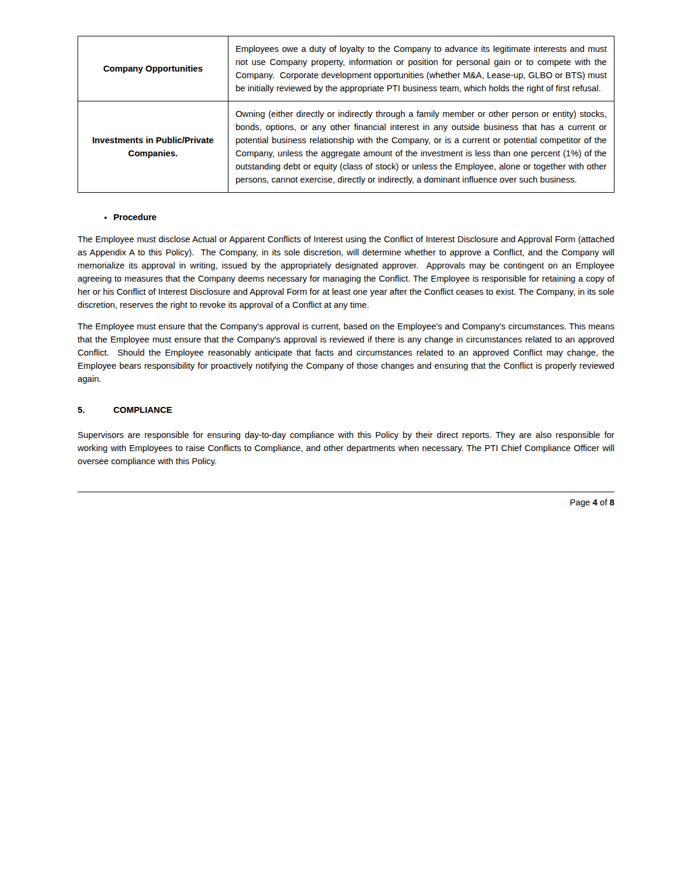| Company Opportunities | Employees owe a duty of loyalty to the Company to advance its legitimate interests and must not use Company property, information or position for personal gain or to compete with the Company. Corporate development opportunities (whether M&A, Lease-up, GLBO or BTS) must be initially reviewed by the appropriate PTI business team, which holds the right of first refusal. |
| Investments in Public/Private Companies. | Owning (either directly or indirectly through a family member or other person or entity) stocks, bonds, options, or any other financial interest in any outside business that has a current or potential business relationship with the Company, or is a current or potential competitor of the Company, unless the aggregate amount of the investment is less than one percent (1%) of the outstanding debt or equity (class of stock) or unless the Employee, alone or together with other persons, cannot exercise, directly or indirectly, a dominant influence over such business. |
Procedure
The Employee must disclose Actual or Apparent Conflicts of Interest using the Conflict of Interest Disclosure and Approval Form (attached as Appendix A to this Policy). The Company, in its sole discretion, will determine whether to approve a Conflict, and the Company will memorialize its approval in writing, issued by the appropriately designated approver. Approvals may be contingent on an Employee agreeing to measures that the Company deems necessary for managing the Conflict. The Employee is responsible for retaining a copy of her or his Conflict of Interest Disclosure and Approval Form for at least one year after the Conflict ceases to exist. The Company, in its sole discretion, reserves the right to revoke its approval of a Conflict at any time.
The Employee must ensure that the Company's approval is current, based on the Employee's and Company's circumstances. This means that the Employee must ensure that the Company's approval is reviewed if there is any change in circumstances related to an approved Conflict. Should the Employee reasonably anticipate that facts and circumstances related to an approved Conflict may change, the Employee bears responsibility for proactively notifying the Company of those changes and ensuring that the Conflict is properly reviewed again.
5. COMPLIANCE
Supervisors are responsible for ensuring day-to-day compliance with this Policy by their direct reports. They are also responsible for working with Employees to raise Conflicts to Compliance, and other departments when necessary. The PTI Chief Compliance Officer will oversee compliance with this Policy.
Page 4 of 8